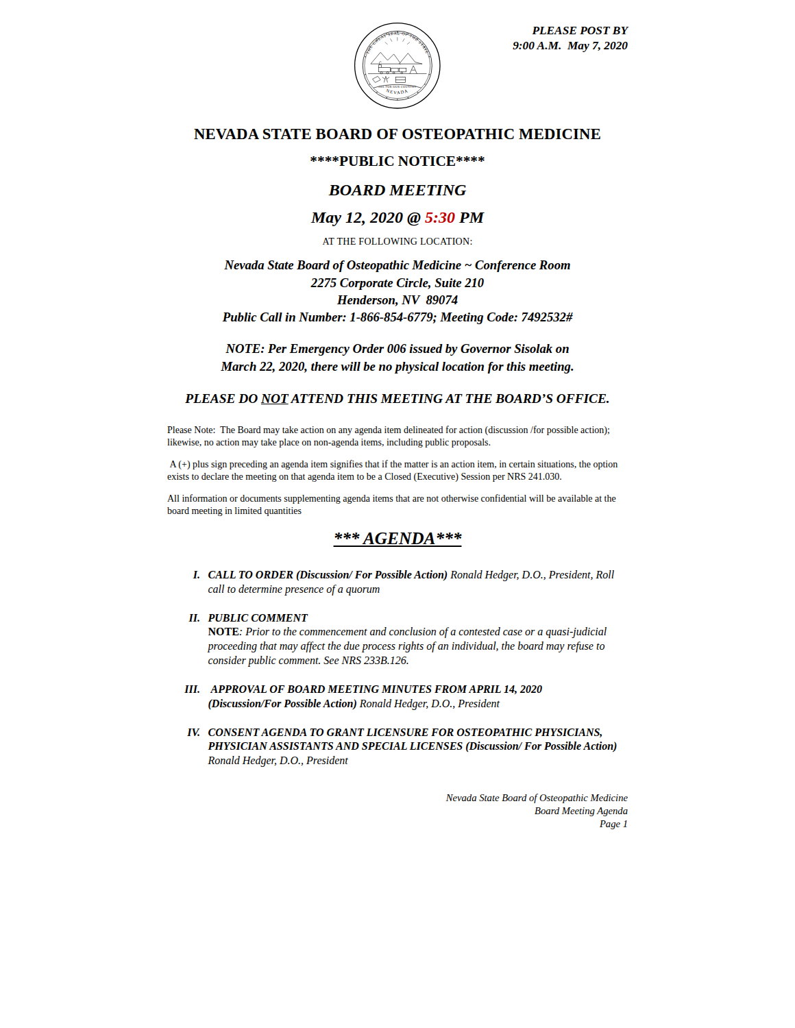PLEASE POST BY
9:00 A.M. May 7, 2020
THE GREAT SEAL OF THE STATE NEVADA ALL FOR OUR COUNTRY
NEVADA STATE BOARD OF OSTEOPATHIC MEDICINE
****PUBLIC NOTICE****
BOARD MEETING
May 12, 2020 @ 5:30 PM
AT THE FOLLOWING LOCATION:
Nevada State Board of Osteopathic Medicine ~ Conference Room
2275 Corporate Circle, Suite 210
Henderson, NV 89074
Public Call in Number: 1-866-854-6779; Meeting Code: 7492532#
NOTE: Per Emergency Order 006 issued by Governor Sisolak on
March 22, 2020, there will be no physical location for this meeting.
PLEASE DO NOT ATTEND THIS MEETING AT THE BOARD’S OFFICE.
Please Note: The Board may take action on any agenda item delineated for action (discussion /for possible action); likewise, no action may take place on non-agenda items, including public proposals.
A (+) plus sign preceding an agenda item signifies that if the matter is an action item, in certain situations, the option exists to declare the meeting on that agenda item to be a Closed (Executive) Session per NRS 241.030.
All information or documents supplementing agenda items that are not otherwise confidential will be available at the board meeting in limited quantities
*** AGENDA***
I. CALL TO ORDER (Discussion/ For Possible Action) Ronald Hedger, D.O., President, Roll call to determine presence of a quorum
II. PUBLIC COMMENT
NOTE: Prior to the commencement and conclusion of a contested case or a quasi-judicial proceeding that may affect the due process rights of an individual, the board may refuse to consider public comment. See NRS 233B.126.
III. APPROVAL OF BOARD MEETING MINUTES FROM APRIL 14, 2020
(Discussion/For Possible Action) Ronald Hedger, D.O., President
IV. CONSENT AGENDA TO GRANT LICENSURE FOR OSTEOPATHIC PHYSICIANS, PHYSICIAN ASSISTANTS AND SPECIAL LICENSES (Discussion/ For Possible Action) Ronald Hedger, D.O., President
Nevada State Board of Osteopathic Medicine Board Meeting Agenda Page 1